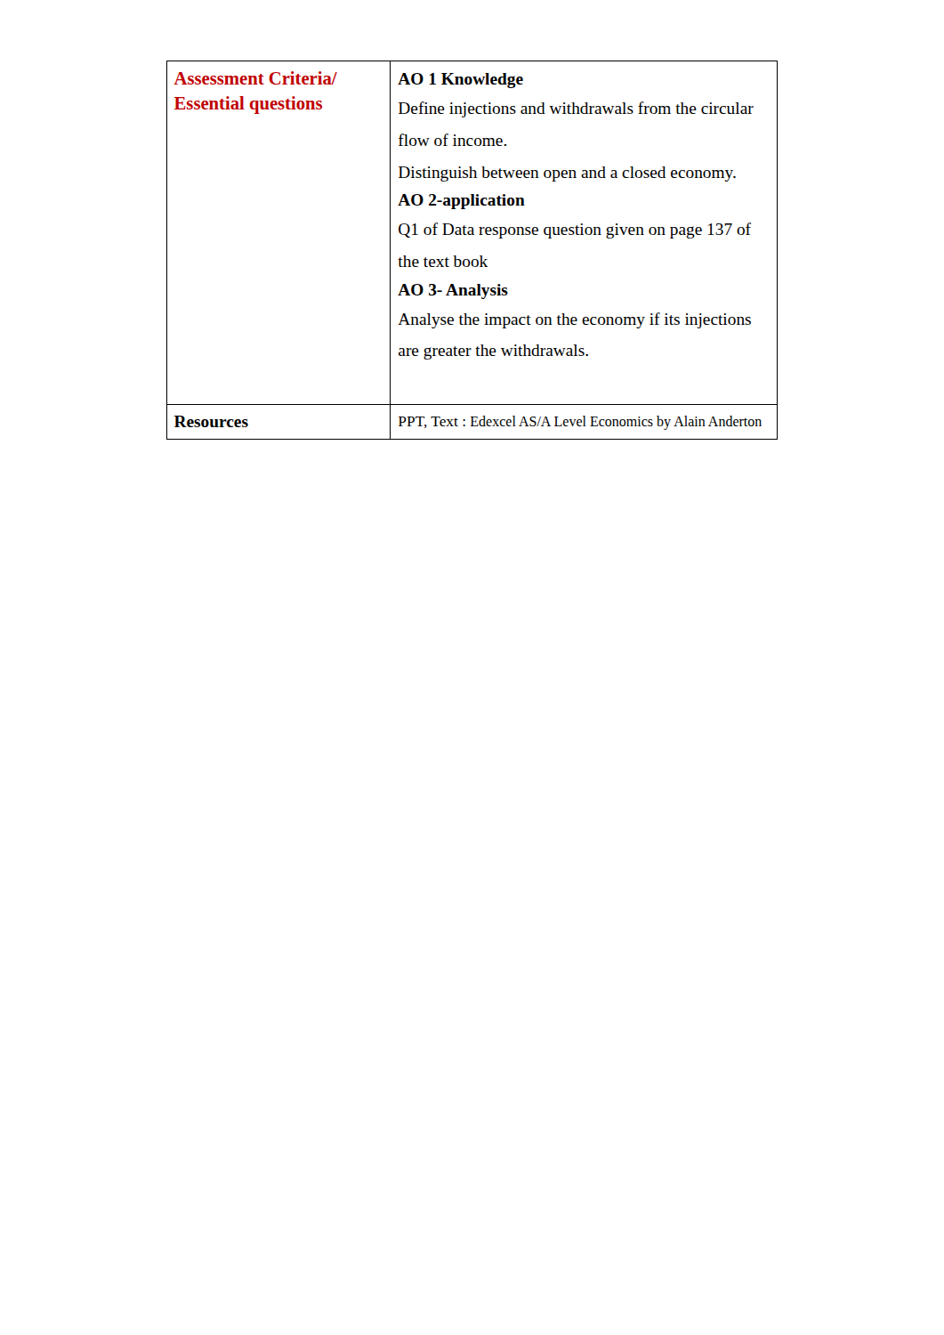| Assessment Criteria/ Essential questions | AO 1 Knowledge Define injections and withdrawals from the circular flow of income. Distinguish between open and a closed economy. AO 2-application Q1 of Data response question given on page 137 of the text book AO 3- Analysis Analyse the impact on the economy if its injections are greater the withdrawals. |
| Resources | PPT, Text : Edexcel AS/A Level Economics by Alain Anderton |